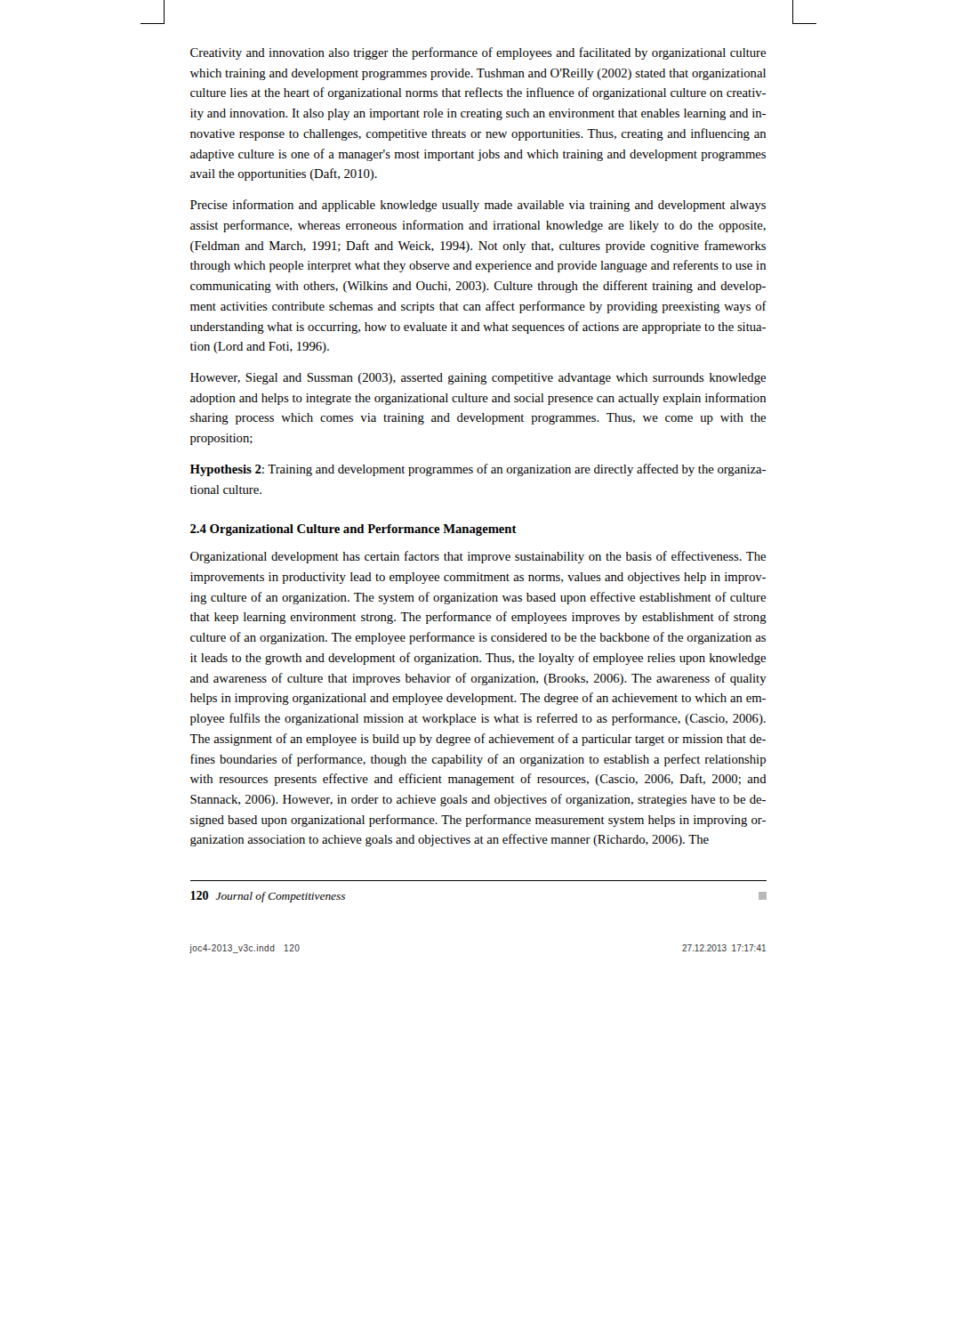Creativity and innovation also trigger the performance of employees and facilitated by organizational culture which training and development programmes provide. Tushman and O'Reilly (2002) stated that organizational culture lies at the heart of organizational norms that reflects the influence of organizational culture on creativity and innovation. It also play an important role in creating such an environment that enables learning and innovative response to challenges, competitive threats or new opportunities. Thus, creating and influencing an adaptive culture is one of a manager's most important jobs and which training and development programmes avail the opportunities (Daft, 2010).
Precise information and applicable knowledge usually made available via training and development always assist performance, whereas erroneous information and irrational knowledge are likely to do the opposite, (Feldman and March, 1991; Daft and Weick, 1994). Not only that, cultures provide cognitive frameworks through which people interpret what they observe and experience and provide language and referents to use in communicating with others, (Wilkins and Ouchi, 2003). Culture through the different training and development activities contribute schemas and scripts that can affect performance by providing preexisting ways of understanding what is occurring, how to evaluate it and what sequences of actions are appropriate to the situation (Lord and Foti, 1996).
However, Siegal and Sussman (2003), asserted gaining competitive advantage which surrounds knowledge adoption and helps to integrate the organizational culture and social presence can actually explain information sharing process which comes via training and development programmes. Thus, we come up with the proposition;
Hypothesis 2: Training and development programmes of an organization are directly affected by the organizational culture.
2.4 Organizational Culture and Performance Management
Organizational development has certain factors that improve sustainability on the basis of effectiveness. The improvements in productivity lead to employee commitment as norms, values and objectives help in improving culture of an organization. The system of organization was based upon effective establishment of culture that keep learning environment strong. The performance of employees improves by establishment of strong culture of an organization. The employee performance is considered to be the backbone of the organization as it leads to the growth and development of organization. Thus, the loyalty of employee relies upon knowledge and awareness of culture that improves behavior of organization, (Brooks, 2006). The awareness of quality helps in improving organizational and employee development. The degree of an achievement to which an employee fulfils the organizational mission at workplace is what is referred to as performance, (Cascio, 2006). The assignment of an employee is build up by degree of achievement of a particular target or mission that defines boundaries of performance, though the capability of an organization to establish a perfect relationship with resources presents effective and efficient management of resources, (Cascio, 2006, Daft, 2000; and Stannack, 2006). However, in order to achieve goals and objectives of organization, strategies have to be designed based upon organizational performance. The performance measurement system helps in improving organization association to achieve goals and objectives at an effective manner (Richardo, 2006). The
120 Journal of Competitiveness
joc4-2013_v3c.indd 120 27.12.2013 17:17:41